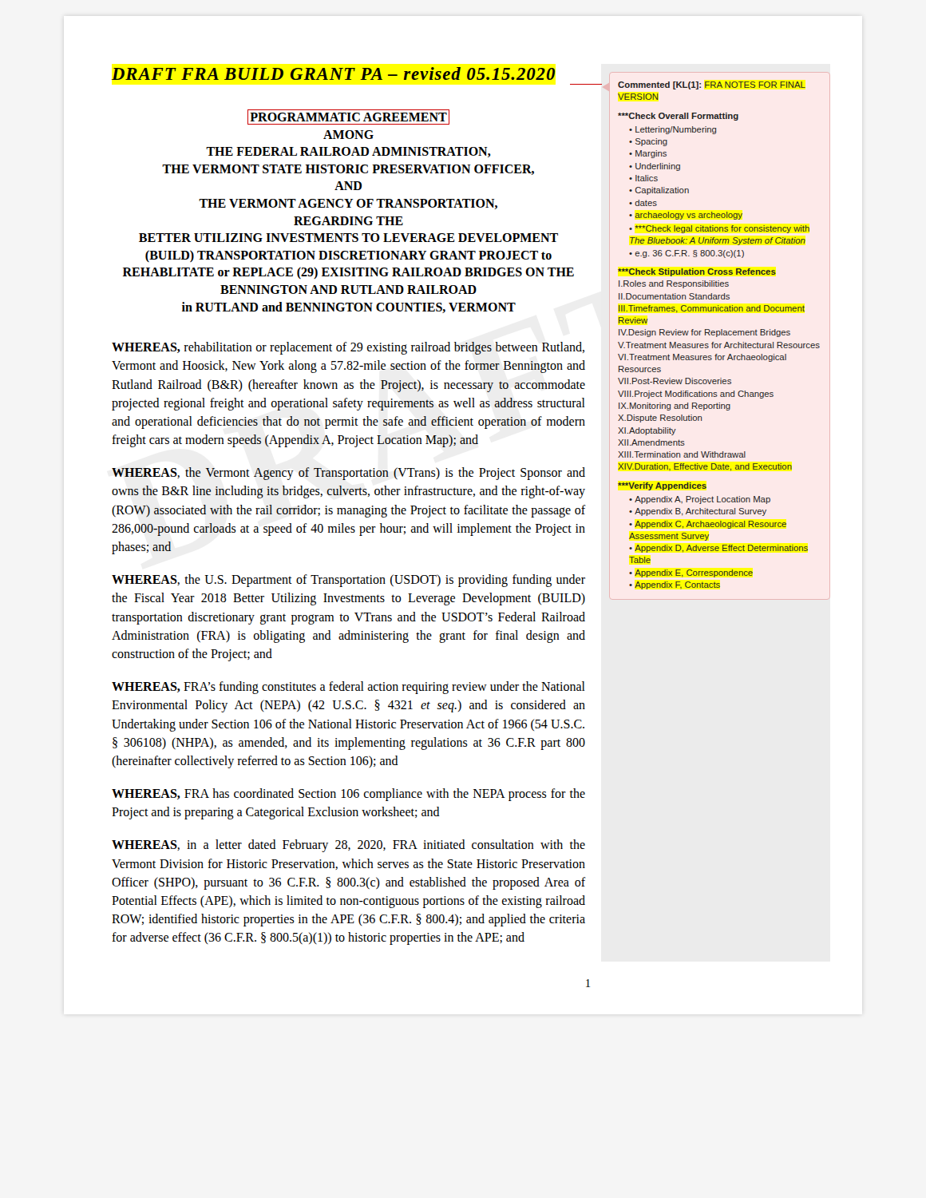DRAFT FRA BUILD GRANT PA – revised 05.15.2020
DRAFT
PROGRAMMATIC AGREEMENT
AMONG
THE FEDERAL RAILROAD ADMINISTRATION,
THE VERMONT STATE HISTORIC PRESERVATION OFFICER,
AND
THE VERMONT AGENCY OF TRANSPORTATION,
REGARDING THE
BETTER UTILIZING INVESTMENTS TO LEVERAGE DEVELOPMENT
(BUILD) TRANSPORTATION DISCRETIONARY GRANT PROJECT to
REHABLITATE or REPLACE (29) EXISITING RAILROAD BRIDGES ON THE
BENNINGTON AND RUTLAND RAILROAD
in RUTLAND and BENNINGTON COUNTIES, VERMONT
WHEREAS, rehabilitation or replacement of 29 existing railroad bridges between Rutland, Vermont and Hoosick, New York along a 57.82-mile section of the former Bennington and Rutland Railroad (B&R) (hereafter known as the Project), is necessary to accommodate projected regional freight and operational safety requirements as well as address structural and operational deficiencies that do not permit the safe and efficient operation of modern freight cars at modern speeds (Appendix A, Project Location Map); and
WHEREAS, the Vermont Agency of Transportation (VTrans) is the Project Sponsor and owns the B&R line including its bridges, culverts, other infrastructure, and the right-of-way (ROW) associated with the rail corridor; is managing the Project to facilitate the passage of 286,000-pound carloads at a speed of 40 miles per hour; and will implement the Project in phases; and
WHEREAS, the U.S. Department of Transportation (USDOT) is providing funding under the Fiscal Year 2018 Better Utilizing Investments to Leverage Development (BUILD) transportation discretionary grant program to VTrans and the USDOT’s Federal Railroad Administration (FRA) is obligating and administering the grant for final design and construction of the Project; and
WHEREAS, FRA’s funding constitutes a federal action requiring review under the National Environmental Policy Act (NEPA) (42 U.S.C. § 4321 et seq.) and is considered an Undertaking under Section 106 of the National Historic Preservation Act of 1966 (54 U.S.C. § 306108) (NHPA), as amended, and its implementing regulations at 36 C.F.R part 800 (hereinafter collectively referred to as Section 106); and
WHEREAS, FRA has coordinated Section 106 compliance with the NEPA process for the Project and is preparing a Categorical Exclusion worksheet; and
WHEREAS, in a letter dated February 28, 2020, FRA initiated consultation with the Vermont Division for Historic Preservation, which serves as the State Historic Preservation Officer (SHPO), pursuant to 36 C.F.R. § 800.3(c) and established the proposed Area of Potential Effects (APE), which is limited to non-contiguous portions of the existing railroad ROW; identified historic properties in the APE (36 C.F.R. § 800.4); and applied the criteria for adverse effect (36 C.F.R. § 800.5(a)(1)) to historic properties in the APE; and
Commented [KL(1]: FRA NOTES FOR FINAL VERSION
***Check Overall Formatting
Lettering/Numbering
Spacing
Margins
Underlining
Italics
Capitalization
dates
archaeology vs archeology
***Check legal citations for consistency with The Bluebook: A Uniform System of Citation
e.g. 36 C.F.R. § 800.3(c)(1)
***Check Stipulation Cross Refences
I.Roles and Responsibilities
II.Documentation Standards
III.Timeframes, Communication and Document Review
IV.Design Review for Replacement Bridges
V.Treatment Measures for Architectural Resources
VI.Treatment Measures for Archaeological Resources
VII.Post-Review Discoveries
VIII.Project Modifications and Changes
IX.Monitoring and Reporting
X.Dispute Resolution
XI.Adoptability
XII.Amendments
XIII.Termination and Withdrawal
XIV.Duration, Effective Date, and Execution
***Verify Appendices
Appendix A, Project Location Map
Appendix B, Architectural Survey
Appendix C, Archaeological Resource Assessment Survey
Appendix D, Adverse Effect Determinations Table
Appendix E, Correspondence
Appendix F, Contacts
1